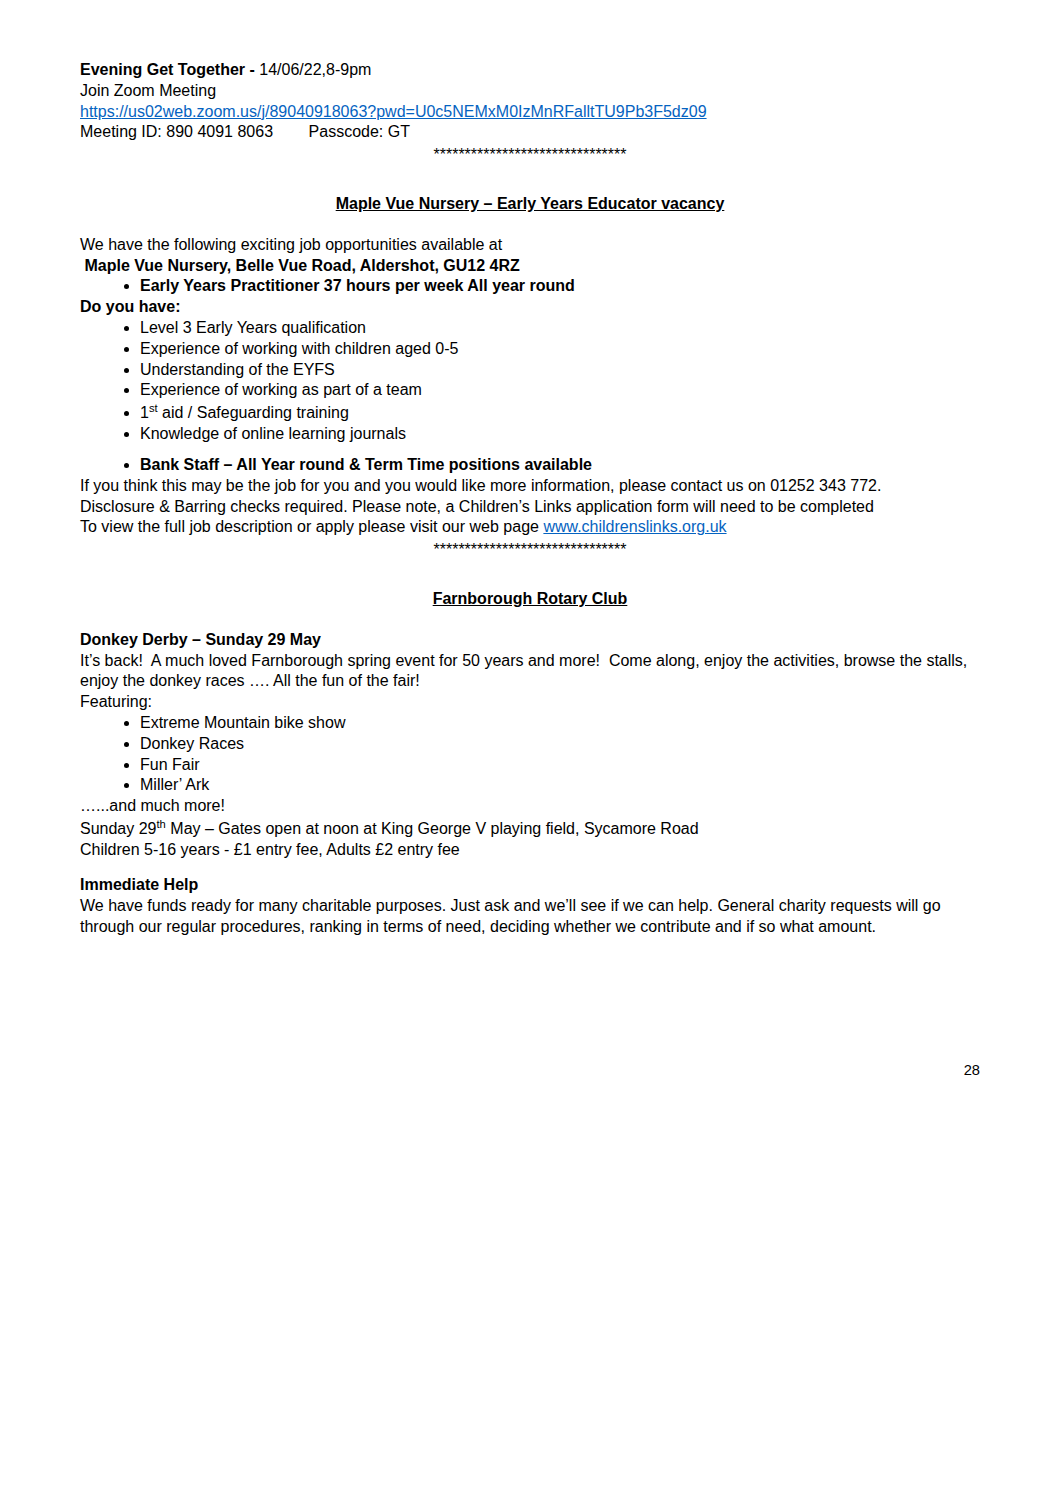Evening Get Together - 14/06/22,8-9pm
Join Zoom Meeting
https://us02web.zoom.us/j/89040918063?pwd=U0c5NEMxM0IzMnRFalltTU9Pb3F5dz09
Meeting ID: 890 4091 8063 Passcode: GT
*******************************
Maple Vue Nursery – Early Years Educator vacancy
We have the following exciting job opportunities available at
Maple Vue Nursery, Belle Vue Road, Aldershot, GU12 4RZ
Early Years Practitioner 37 hours per week All year round
Do you have:
Level 3 Early Years qualification
Experience of working with children aged 0-5
Understanding of the EYFS
Experience of working as part of a team
1st aid / Safeguarding training
Knowledge of online learning journals
Bank Staff – All Year round & Term Time positions available
If you think this may be the job for you and you would like more information, please contact us on 01252 343 772.
Disclosure & Barring checks required. Please note, a Children’s Links application form will need to be completed
To view the full job description or apply please visit our web page www.childrenslinks.org.uk
*******************************
Farnborough Rotary Club
Donkey Derby – Sunday 29 May
It’s back! A much loved Farnborough spring event for 50 years and more! Come along, enjoy the activities, browse the stalls, enjoy the donkey races …. All the fun of the fair!
Featuring:
Extreme Mountain bike show
Donkey Races
Fun Fair
Miller’ Ark
…...and much more!
Sunday 29th May – Gates open at noon at King George V playing field, Sycamore Road
Children 5-16 years - £1 entry fee, Adults £2 entry fee
Immediate Help
We have funds ready for many charitable purposes. Just ask and we’ll see if we can help. General charity requests will go through our regular procedures, ranking in terms of need, deciding whether we contribute and if so what amount.
28